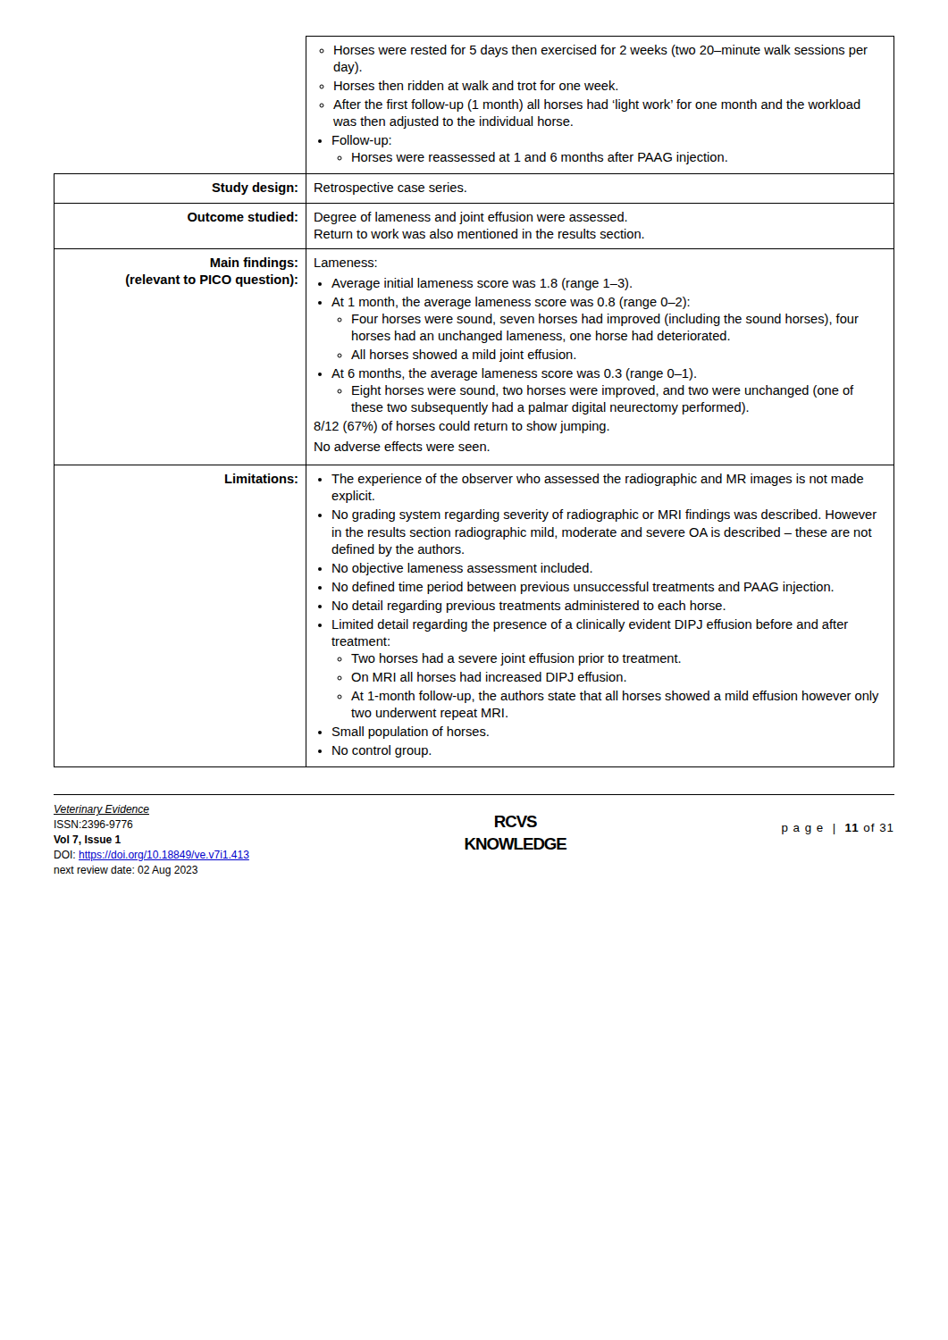| | Horses were rested for 5 days then exercised for 2 weeks (two 20–minute walk sessions per day). Horses then ridden at walk and trot for one week. After the first follow-up (1 month) all horses had ‘light work’ for one month and the workload was then adjusted to the individual horse. Follow-up: Horses were reassessed at 1 and 6 months after PAAG injection. |
| Study design: | Retrospective case series. |
| Outcome studied: | Degree of lameness and joint effusion were assessed. Return to work was also mentioned in the results section. |
| Main findings: (relevant to PICO question): | Lameness: Average initial lameness score was 1.8 (range 1–3). At 1 month, the average lameness score was 0.8 (range 0–2): Four horses were sound, seven horses had improved (including the sound horses), four horses had an unchanged lameness, one horse had deteriorated. All horses showed a mild joint effusion. At 6 months, the average lameness score was 0.3 (range 0–1). Eight horses were sound, two horses were improved, and two were unchanged (one of these two subsequently had a palmar digital neurectomy performed). 8/12 (67%) of horses could return to show jumping. No adverse effects were seen. |
| Limitations: | The experience of the observer who assessed the radiographic and MR images is not made explicit. No grading system regarding severity of radiographic or MRI findings was described. However in the results section radiographic mild, moderate and severe OA is described – these are not defined by the authors. No objective lameness assessment included. No defined time period between previous unsuccessful treatments and PAAG injection. No detail regarding previous treatments administered to each horse. Limited detail regarding the presence of a clinically evident DIPJ effusion before and after treatment: Two horses had a severe joint effusion prior to treatment. On MRI all horses had increased DIPJ effusion. At 1-month follow-up, the authors state that all horses showed a mild effusion however only two underwent repeat MRI. Small population of horses. No control group. |
Veterinary Evidence
ISSN:2396-9776
Vol 7, Issue 1
DOI: https://doi.org/10.18849/ve.v7i1.413
next review date: 02 Aug 2023
RCVS
KNOWLEDGE
p a g e | 11 of 31